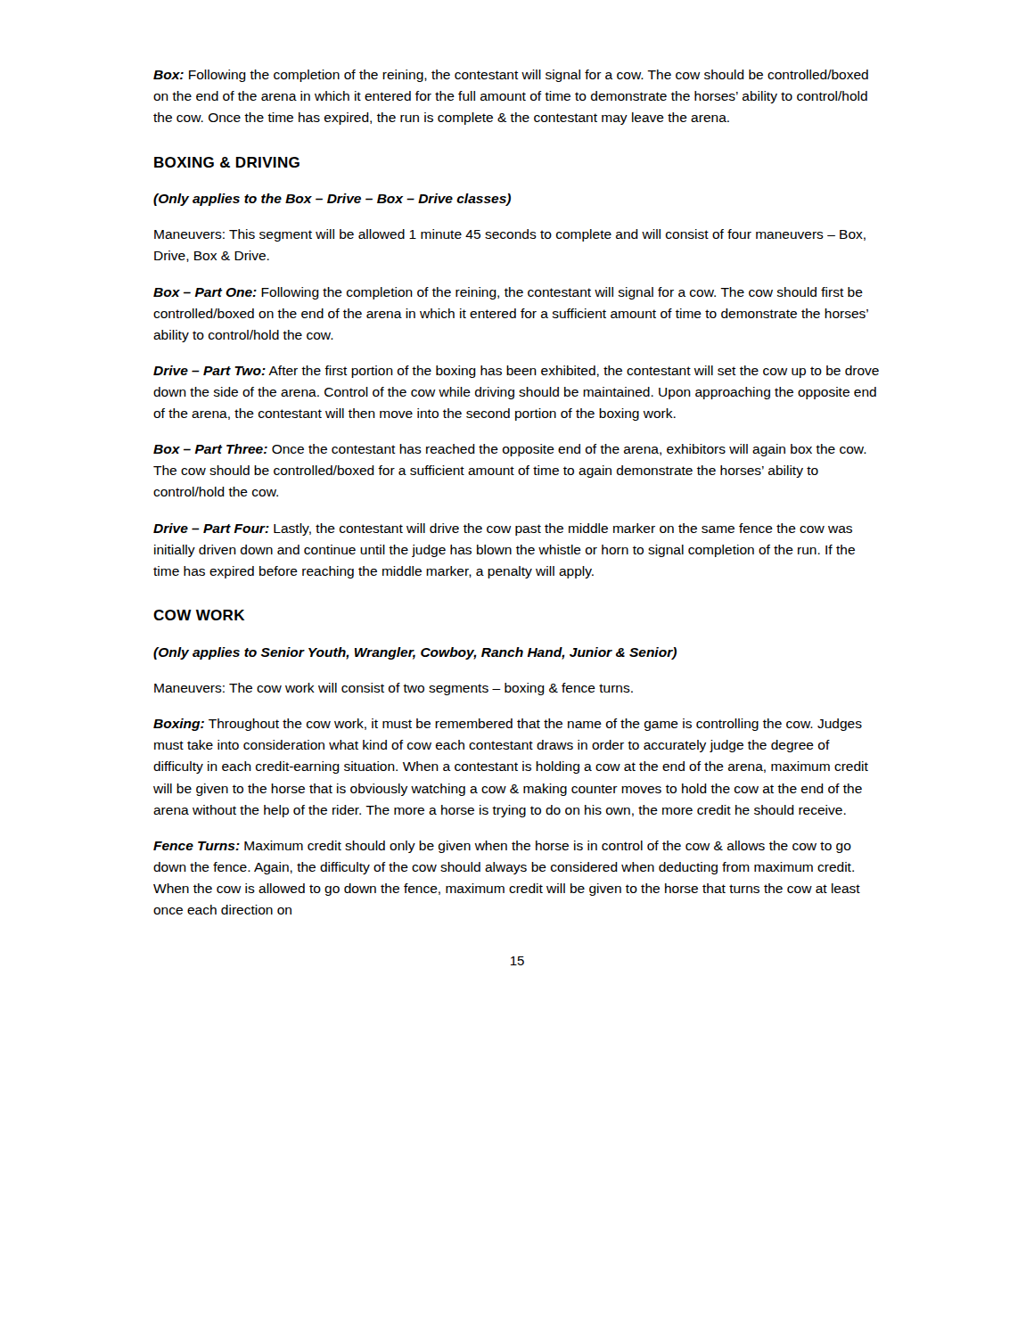Box: Following the completion of the reining, the contestant will signal for a cow. The cow should be controlled/boxed on the end of the arena in which it entered for the full amount of time to demonstrate the horses’ ability to control/hold the cow. Once the time has expired, the run is complete & the contestant may leave the arena.
BOXING & DRIVING
(Only applies to the Box – Drive – Box – Drive classes)
Maneuvers: This segment will be allowed 1 minute 45 seconds to complete and will consist of four maneuvers – Box, Drive, Box & Drive.
Box – Part One: Following the completion of the reining, the contestant will signal for a cow. The cow should first be controlled/boxed on the end of the arena in which it entered for a sufficient amount of time to demonstrate the horses’ ability to control/hold the cow.
Drive – Part Two: After the first portion of the boxing has been exhibited, the contestant will set the cow up to be drove down the side of the arena. Control of the cow while driving should be maintained. Upon approaching the opposite end of the arena, the contestant will then move into the second portion of the boxing work.
Box – Part Three: Once the contestant has reached the opposite end of the arena, exhibitors will again box the cow. The cow should be controlled/boxed for a sufficient amount of time to again demonstrate the horses’ ability to control/hold the cow.
Drive – Part Four: Lastly, the contestant will drive the cow past the middle marker on the same fence the cow was initially driven down and continue until the judge has blown the whistle or horn to signal completion of the run. If the time has expired before reaching the middle marker, a penalty will apply.
COW WORK
(Only applies to Senior Youth, Wrangler, Cowboy, Ranch Hand, Junior & Senior)
Maneuvers: The cow work will consist of two segments – boxing & fence turns.
Boxing: Throughout the cow work, it must be remembered that the name of the game is controlling the cow. Judges must take into consideration what kind of cow each contestant draws in order to accurately judge the degree of difficulty in each credit-earning situation. When a contestant is holding a cow at the end of the arena, maximum credit will be given to the horse that is obviously watching a cow & making counter moves to hold the cow at the end of the arena without the help of the rider. The more a horse is trying to do on his own, the more credit he should receive.
Fence Turns: Maximum credit should only be given when the horse is in control of the cow & allows the cow to go down the fence. Again, the difficulty of the cow should always be considered when deducting from maximum credit. When the cow is allowed to go down the fence, maximum credit will be given to the horse that turns the cow at least once each direction on
15